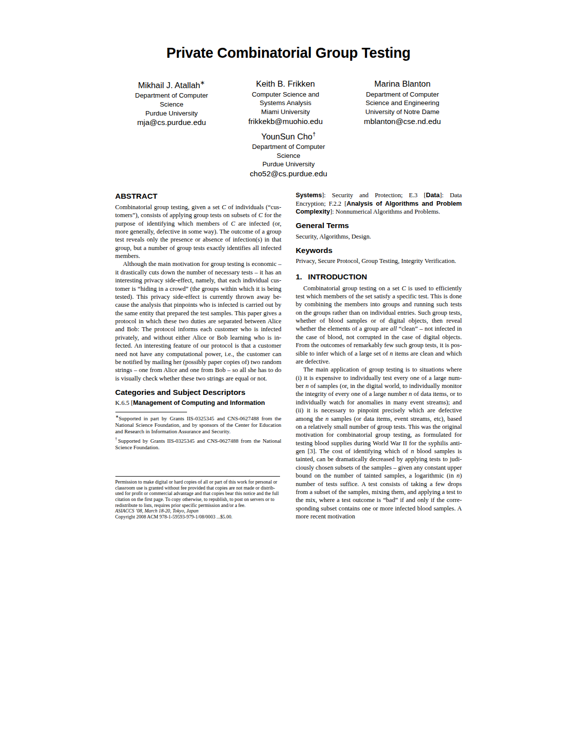Private Combinatorial Group Testing
| Mikhail J. Atallah ∗ Department of Computer Science Purdue University mja@cs.purdue.edu | Keith B. Frikken Computer Science and Systems Analysis Miami University frikkekb@muohio.edu | Marina Blanton Department of Computer Science and Engineering University of Notre Dame mblanton@cse.nd.edu |
YounSun Cho†
Department of Computer
Science
Purdue University
cho52@cs.purdue.edu
ABSTRACT
Combinatorial group testing, given a set C of individuals (“customers”), consists of applying group tests on subsets of C for the purpose of identifying which members of C are infected (or, more generally, defective in some way). The outcome of a group test reveals only the presence or absence of infection(s) in that group, but a number of group tests exactly identifies all infected members.
Although the main motivation for group testing is economic – it drastically cuts down the number of necessary tests – it has an interesting privacy side-effect, namely, that each individual customer is “hiding in a crowd” (the groups within which it is being tested). This privacy side-effect is currently thrown away because the analysis that pinpoints who is infected is carried out by the same entity that prepared the test samples. This paper gives a protocol in which these two duties are separated between Alice and Bob: The protocol informs each customer who is infected privately, and without either Alice or Bob learning who is infected. An interesting feature of our protocol is that a customer need not have any computational power, i.e., the customer can be notified by mailing her (possibly paper copies of) two random strings – one from Alice and one from Bob – so all she has to do is visually check whether these two strings are equal or not.
Categories and Subject Descriptors
K.6.5 [Management of Computing and Information
∗Supported in part by Grants IIS-0325345 and CNS-0627488 from the National Science Foundation, and by sponsors of the Center for Education and Research in Information Assurance and Security.
†Supported by Grants IIS-0325345 and CNS-0627488 from the National Science Foundation.
Permission to make digital or hard copies of all or part of this work for personal or classroom use is granted without fee provided that copies are not made or distributed for profit or commercial advantage and that copies bear this notice and the full citation on the first page. To copy otherwise, to republish, to post on servers or to redistribute to lists, requires prior specific permission and/or a fee.
ASIACCS ’08, March 18-20, Tokyo, Japan
Copyright 2008 ACM 978-1-59593-979-1/08/0003 ...$5.00.
Systems]: Security and Protection; E.3 [Data]: Data Encryption; F.2.2 [Analysis of Algorithms and Problem Complexity]: Nonnumerical Algorithms and Problems.
General Terms
Security, Algorithms, Design.
Keywords
Privacy, Secure Protocol, Group Testing, Integrity Verification.
1. INTRODUCTION
Combinatorial group testing on a set C is used to efficiently test which members of the set satisfy a specific test. This is done by combining the members into groups and running such tests on the groups rather than on individual entries. Such group tests, whether of blood samples or of digital objects, then reveal whether the elements of a group are all “clean” – not infected in the case of blood, not corrupted in the case of digital objects. From the outcomes of remarkably few such group tests, it is possible to infer which of a large set of n items are clean and which are defective.
The main application of group testing is to situations where (i) it is expensive to individually test every one of a large number n of samples (or, in the digital world, to individually monitor the integrity of every one of a large number n of data items, or to individually watch for anomalies in many event streams); and (ii) it is necessary to pinpoint precisely which are defective among the n samples (or data items, event streams, etc), based on a relatively small number of group tests. This was the original motivation for combinatorial group testing, as formulated for testing blood supplies during World War II for the syphilis antigen [3]. The cost of identifying which of n blood samples is tainted, can be dramatically decreased by applying tests to judiciously chosen subsets of the samples – given any constant upper bound on the number of tainted samples, a logarithmic (in n) number of tests suffice. A test consists of taking a few drops from a subset of the samples, mixing them, and applying a test to the mix, where a test outcome is “bad” if and only if the corresponding subset contains one or more infected blood samples. A more recent motivation